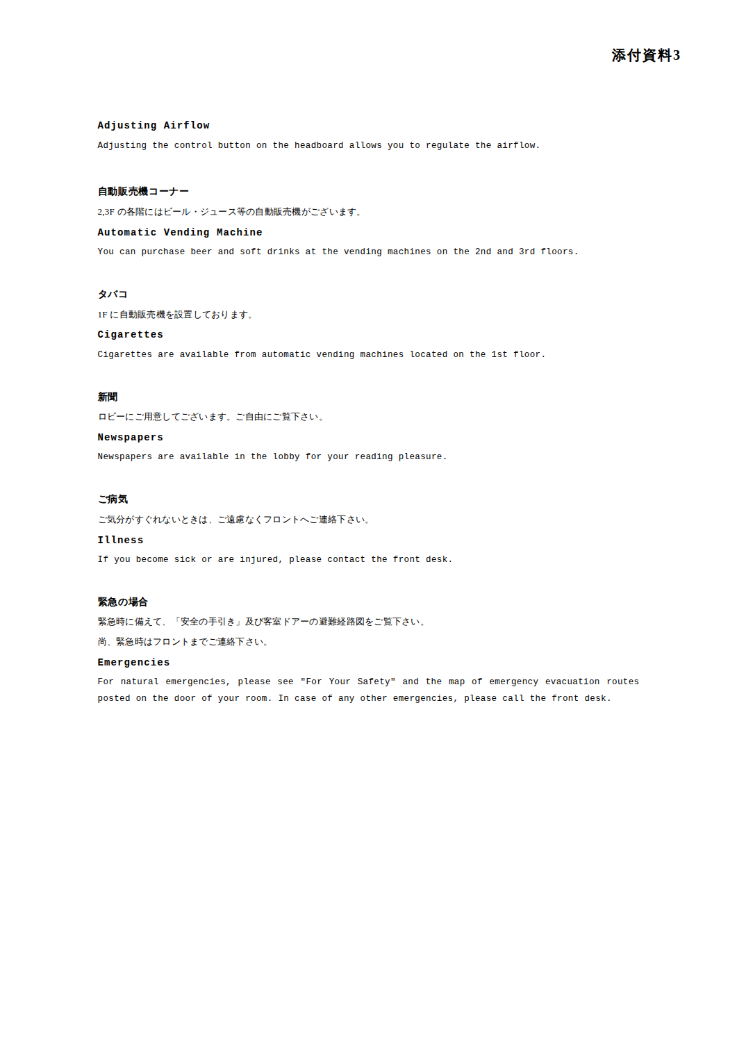添付資料3
Adjusting Airflow
Adjusting the control button on the headboard allows you to regulate the airflow.
自動販売機コーナー
2,3F の各階にはビール・ジュース等の自動販売機がございます。
Automatic Vending Machine
You can purchase beer and soft drinks at the vending machines on the 2nd and 3rd floors.
タバコ
1F に自動販売機を設置しております。
Cigarettes
Cigarettes are available from automatic vending machines located on the 1st floor.
新聞
ロビーにご用意してございます。ご自由にご覧下さい。
Newspapers
Newspapers are available in the lobby for your reading pleasure.
ご病気
ご気分がすぐれないときは、ご遠慮なくフロントへご連絡下さい。
Illness
If you become sick or are injured, please contact the front desk.
緊急の場合
緊急時に備えて、「安全の手引き」及び客室ドアーの避難経路図をご覧下さい。
尚、緊急時はフロントまでご連絡下さい。
Emergencies
For natural emergencies, please see "For Your Safety" and the map of emergency evacuation routes posted on the door of your room. In case of any other emergencies, please call the front desk.